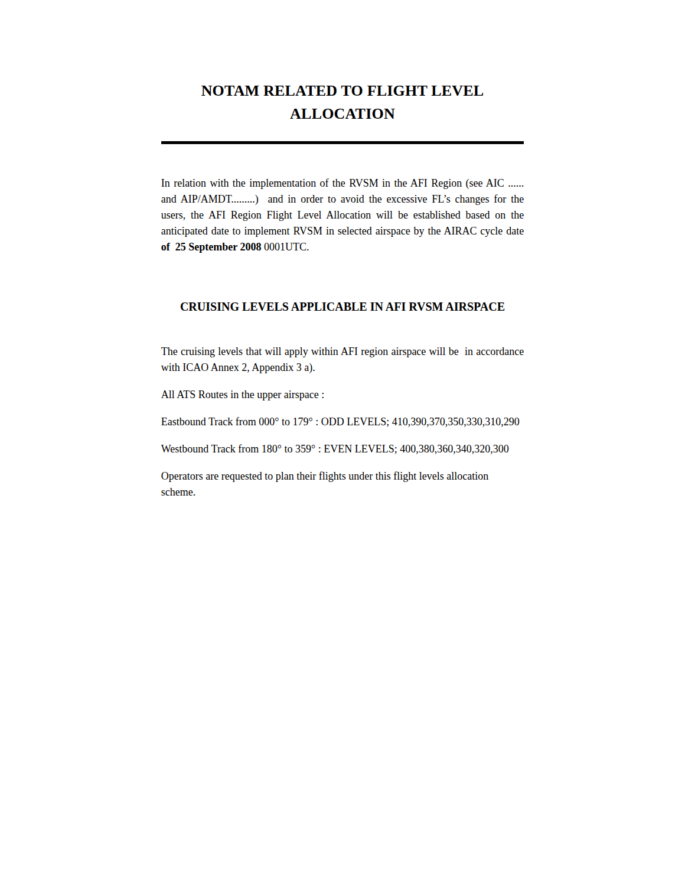NOTAM RELATED TO FLIGHT LEVEL ALLOCATION
In relation with the implementation of the RVSM in the AFI Region (see AIC ...... and AIP/AMDT.........) and in order to avoid the excessive FL’s changes for the users, the AFI Region Flight Level Allocation will be established based on the anticipated date to implement RVSM in selected airspace by the AIRAC cycle date of 25 September 2008 0001UTC.
CRUISING LEVELS APPLICABLE IN AFI RVSM AIRSPACE
The cruising levels that will apply within AFI region airspace will be in accordance with ICAO Annex 2, Appendix 3 a).
All ATS Routes in the upper airspace :
Eastbound Track from 000° to 179° : ODD LEVELS; 410,390,370,350,330,310,290
Westbound Track from 180° to 359° : EVEN LEVELS; 400,380,360,340,320,300
Operators are requested to plan their flights under this flight levels allocation scheme.